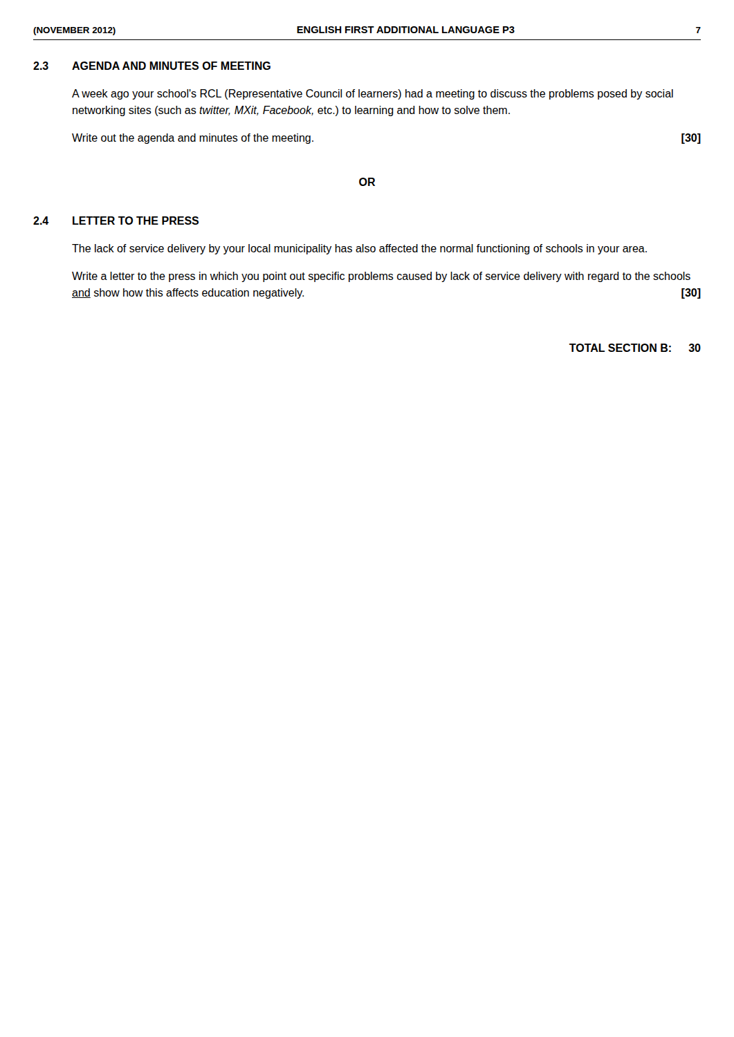(NOVEMBER 2012) ENGLISH FIRST ADDITIONAL LANGUAGE P3 7
2.3 AGENDA AND MINUTES OF MEETING
A week ago your school's RCL (Representative Council of learners) had a meeting to discuss the problems posed by social networking sites (such as twitter, MXit, Facebook, etc.) to learning and how to solve them.
Write out the agenda and minutes of the meeting. [30]
OR
2.4 LETTER TO THE PRESS
The lack of service delivery by your local municipality has also affected the normal functioning of schools in your area.
Write a letter to the press in which you point out specific problems caused by lack of service delivery with regard to the schools and show how this affects education negatively. [30]
TOTAL SECTION B: 30